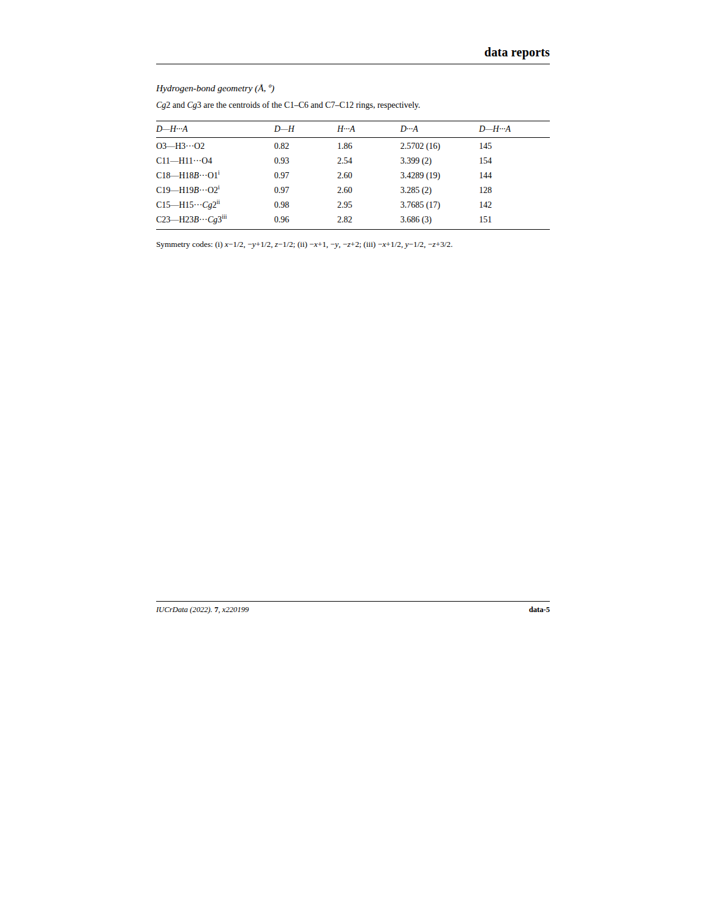data reports
Hydrogen-bond geometry (Å, º)
Cg2 and Cg3 are the centroids of the C1–C6 and C7–C12 rings, respectively.
| D—H···A | D—H | H···A | D···A | D—H···A |
| --- | --- | --- | --- | --- |
| O3—H3···O2 | 0.82 | 1.86 | 2.5702 (16) | 145 |
| C11—H11···O4 | 0.93 | 2.54 | 3.399 (2) | 154 |
| C18—H18 B ···O1 i | 0.97 | 2.60 | 3.4289 (19) | 144 |
| C19—H19 B ···O2 i | 0.97 | 2.60 | 3.285 (2) | 128 |
| C15—H15··· Cg 2 ii | 0.98 | 2.95 | 3.7685 (17) | 142 |
| C23—H23 B ··· Cg 3 iii | 0.96 | 2.82 | 3.686 (3) | 151 |
Symmetry codes: (i) x−1/2, −y+1/2, z−1/2; (ii) −x+1, −y, −z+2; (iii) −x+1/2, y−1/2, −z+3/2.
IUCrData (2022). 7, x220199
data-5